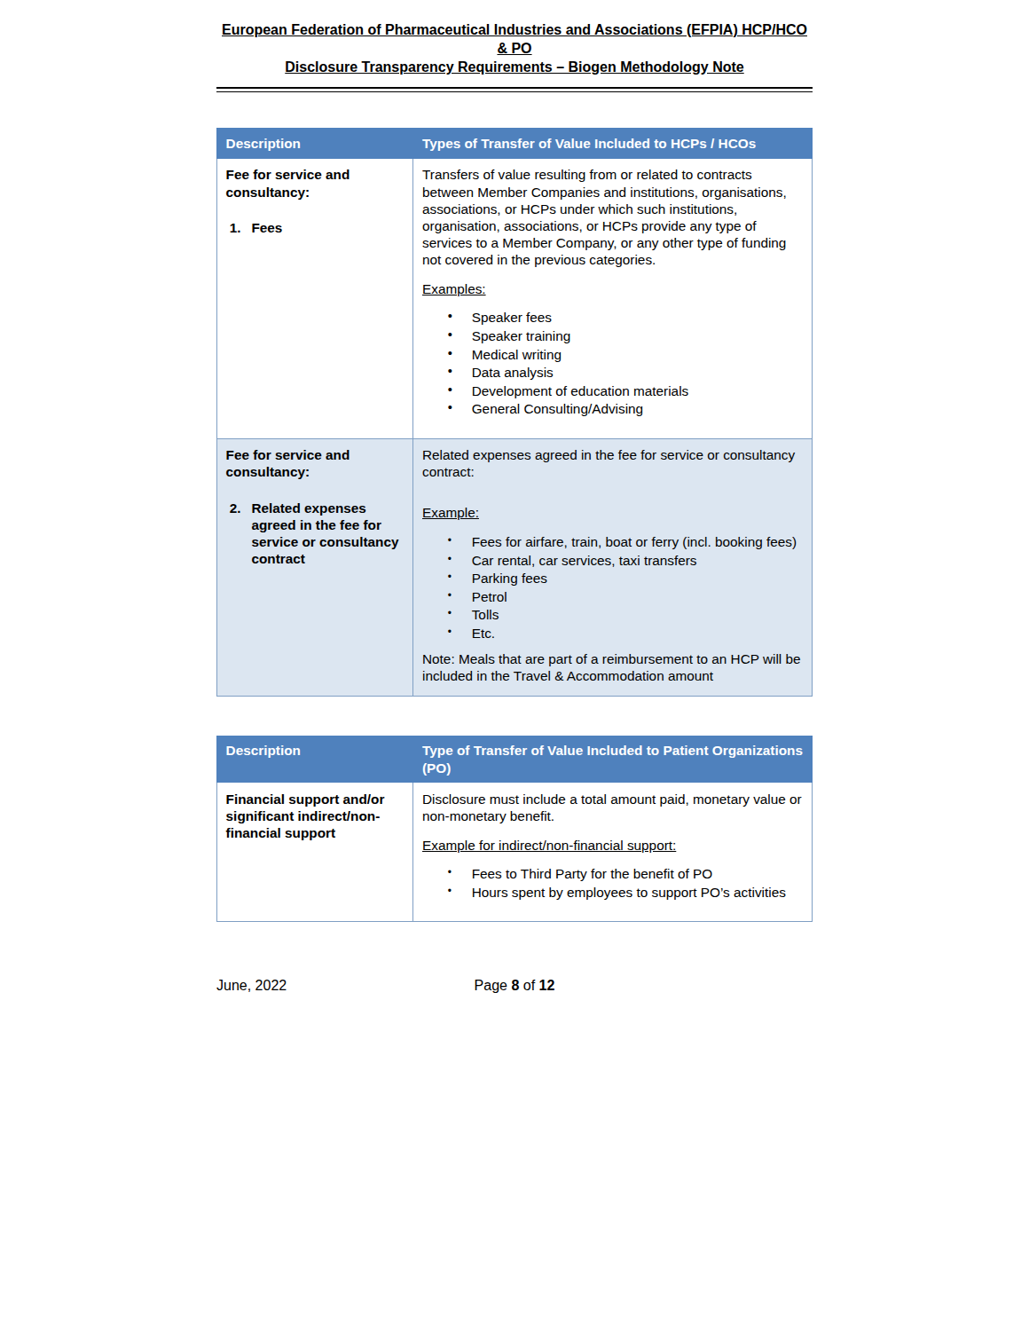European Federation of Pharmaceutical Industries and Associations (EFPIA) HCP/HCO & PO Disclosure Transparency Requirements – Biogen Methodology Note
| Description | Types of Transfer of Value Included to HCPs / HCOs |
| --- | --- |
| Fee for service and consultancy: Fees | Transfers of value resulting from or related to contracts between Member Companies and institutions, organisations, associations, or HCPs under which such institutions, organisation, associations, or HCPs provide any type of services to a Member Company, or any other type of funding not covered in the previous categories. Examples: Speaker fees Speaker training Medical writing Data analysis Development of education materials General Consulting/Advising |
| Fee for service and consultancy: Related expenses agreed in the fee for service or consultancy contract | Related expenses agreed in the fee for service or consultancy contract: Example: Fees for airfare, train, boat or ferry (incl. booking fees) Car rental, car services, taxi transfers Parking fees Petrol Tolls Etc. Note: Meals that are part of a reimbursement to an HCP will be included in the Travel & Accommodation amount |
| Description | Type of Transfer of Value Included to Patient Organizations (PO) |
| --- | --- |
| Financial support and/or significant indirect/non-financial support | Disclosure must include a total amount paid, monetary value or non-monetary benefit. Example for indirect/non-financial support: Fees to Third Party for the benefit of PO Hours spent by employees to support PO’s activities |
June, 2022
Page 8 of 12